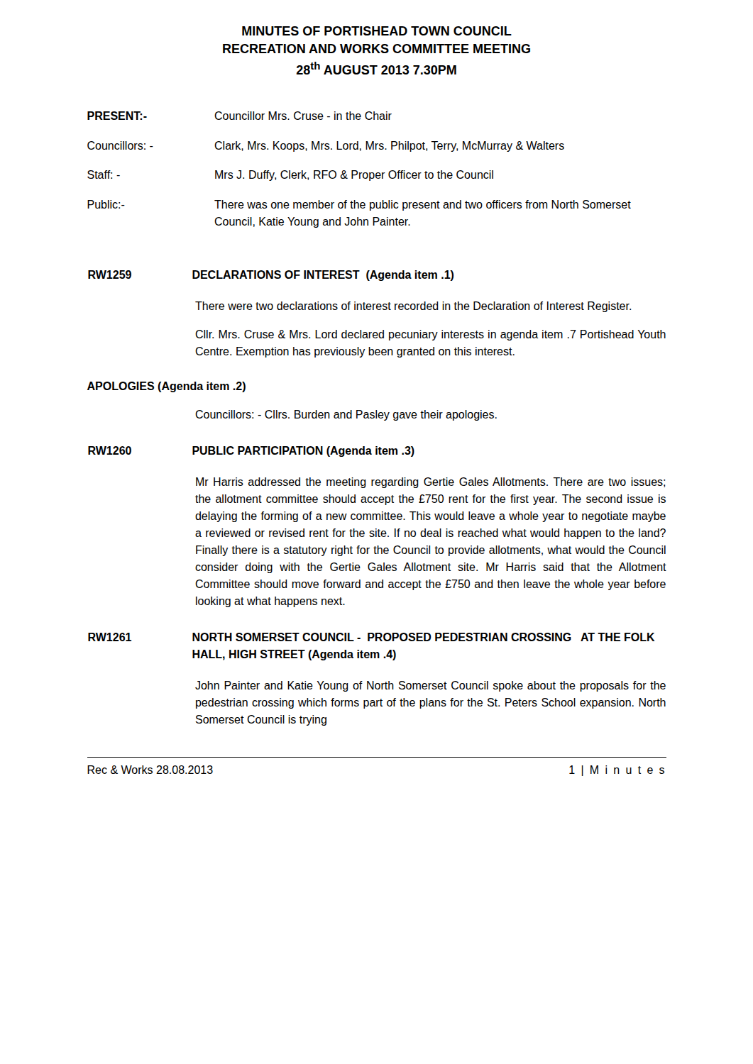MINUTES OF PORTISHEAD TOWN COUNCIL
RECREATION AND WORKS COMMITTEE MEETING
28th AUGUST 2013 7.30PM
| PRESENT:- | Councillor Mrs. Cruse - in the Chair |
| Councillors: - | Clark, Mrs. Koops, Mrs. Lord, Mrs. Philpot, Terry, McMurray & Walters |
| Staff: - | Mrs J. Duffy, Clerk, RFO & Proper Officer to the Council |
| Public:- | There was one member of the public present and two officers from North Somerset Council, Katie Young and John Painter. |
| RW1259 | DECLARATIONS OF INTEREST (Agenda item .1) |
There were two declarations of interest recorded in the Declaration of Interest Register.
Cllr. Mrs. Cruse & Mrs. Lord declared pecuniary interests in agenda item .7 Portishead Youth Centre. Exemption has previously been granted on this interest.
APOLOGIES (Agenda item .2)
Councillors: - Cllrs. Burden and Pasley gave their apologies.
| RW1260 | PUBLIC PARTICIPATION (Agenda item .3) |
Mr Harris addressed the meeting regarding Gertie Gales Allotments. There are two issues; the allotment committee should accept the £750 rent for the first year. The second issue is delaying the forming of a new committee. This would leave a whole year to negotiate maybe a reviewed or revised rent for the site. If no deal is reached what would happen to the land? Finally there is a statutory right for the Council to provide allotments, what would the Council consider doing with the Gertie Gales Allotment site. Mr Harris said that the Allotment Committee should move forward and accept the £750 and then leave the whole year before looking at what happens next.
| RW1261 | NORTH SOMERSET COUNCIL - PROPOSED PEDESTRIAN CROSSING AT THE FOLK HALL, HIGH STREET (Agenda item .4) |
John Painter and Katie Young of North Somerset Council spoke about the proposals for the pedestrian crossing which forms part of the plans for the St. Peters School expansion. North Somerset Council is trying
Rec & Works 28.08.2013 1 | M i n u t e s